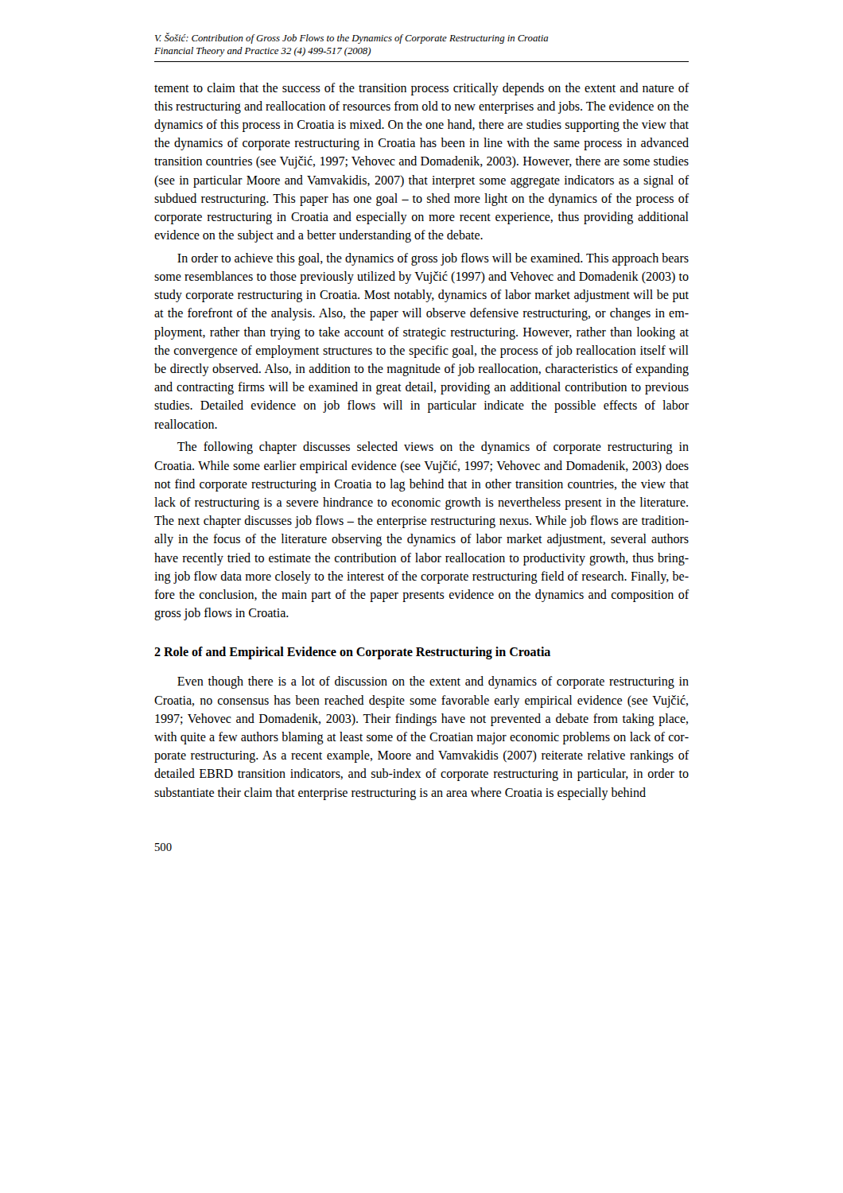V. Šošić: Contribution of Gross Job Flows to the Dynamics of Corporate Restructuring in Croatia Financial Theory and Practice 32 (4) 499-517 (2008)
tement to claim that the success of the transition process critically depends on the extent and nature of this restructuring and reallocation of resources from old to new enterprises and jobs. The evidence on the dynamics of this process in Croatia is mixed. On the one hand, there are studies supporting the view that the dynamics of corporate restructuring in Croatia has been in line with the same process in advanced transition countries (see Vujčić, 1997; Vehovec and Domadenik, 2003). However, there are some studies (see in particular Moore and Vamvakidis, 2007) that interpret some aggregate indicators as a signal of subdued restructuring. This paper has one goal – to shed more light on the dynamics of the process of corporate restructuring in Croatia and especially on more recent experience, thus providing additional evidence on the subject and a better understanding of the debate.
In order to achieve this goal, the dynamics of gross job flows will be examined. This approach bears some resemblances to those previously utilized by Vujčić (1997) and Vehovec and Domadenik (2003) to study corporate restructuring in Croatia. Most notably, dynamics of labor market adjustment will be put at the forefront of the analysis. Also, the paper will observe defensive restructuring, or changes in employment, rather than trying to take account of strategic restructuring. However, rather than looking at the convergence of employment structures to the specific goal, the process of job reallocation itself will be directly observed. Also, in addition to the magnitude of job reallocation, characteristics of expanding and contracting firms will be examined in great detail, providing an additional contribution to previous studies. Detailed evidence on job flows will in particular indicate the possible effects of labor reallocation.
The following chapter discusses selected views on the dynamics of corporate restructuring in Croatia. While some earlier empirical evidence (see Vujčić, 1997; Vehovec and Domadenik, 2003) does not find corporate restructuring in Croatia to lag behind that in other transition countries, the view that lack of restructuring is a severe hindrance to economic growth is nevertheless present in the literature. The next chapter discusses job flows – the enterprise restructuring nexus. While job flows are traditionally in the focus of the literature observing the dynamics of labor market adjustment, several authors have recently tried to estimate the contribution of labor reallocation to productivity growth, thus bringing job flow data more closely to the interest of the corporate restructuring field of research. Finally, before the conclusion, the main part of the paper presents evidence on the dynamics and composition of gross job flows in Croatia.
2 Role of and Empirical Evidence on Corporate Restructuring in Croatia
Even though there is a lot of discussion on the extent and dynamics of corporate restructuring in Croatia, no consensus has been reached despite some favorable early empirical evidence (see Vujčić, 1997; Vehovec and Domadenik, 2003). Their findings have not prevented a debate from taking place, with quite a few authors blaming at least some of the Croatian major economic problems on lack of corporate restructuring. As a recent example, Moore and Vamvakidis (2007) reiterate relative rankings of detailed EBRD transition indicators, and sub-index of corporate restructuring in particular, in order to substantiate their claim that enterprise restructuring is an area where Croatia is especially behind
500